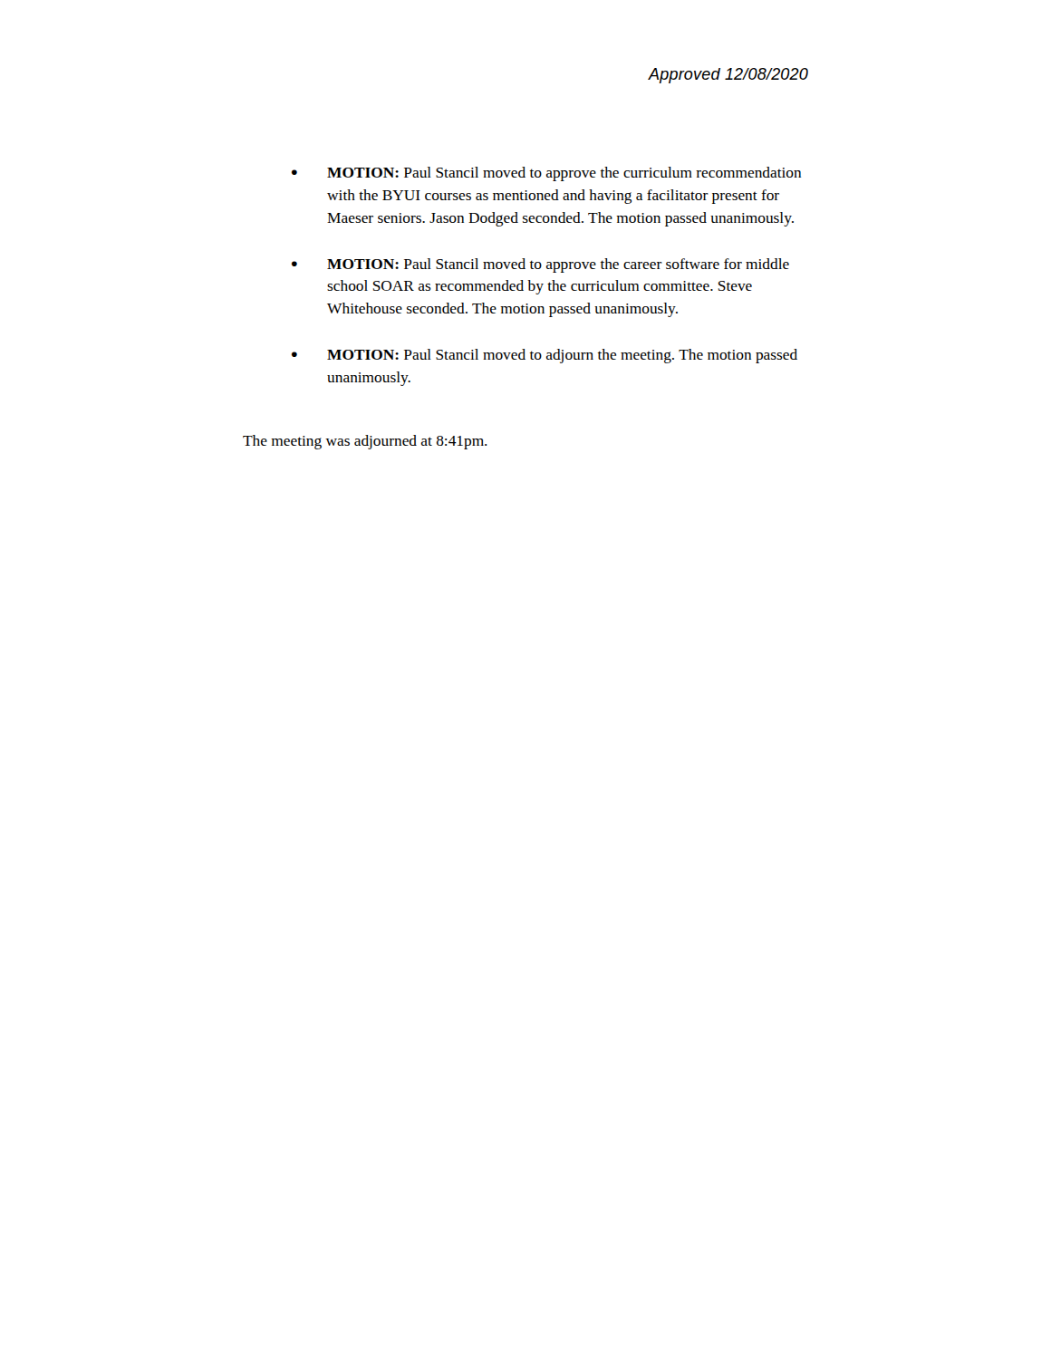Approved 12/08/2020
MOTION: Paul Stancil moved to approve the curriculum recommendation with the BYUI courses as mentioned and having a facilitator present for Maeser seniors. Jason Dodged seconded. The motion passed unanimously.
MOTION: Paul Stancil moved to approve the career software for middle school SOAR as recommended by the curriculum committee. Steve Whitehouse seconded. The motion passed unanimously.
MOTION: Paul Stancil moved to adjourn the meeting. The motion passed unanimously.
The meeting was adjourned at 8:41pm.